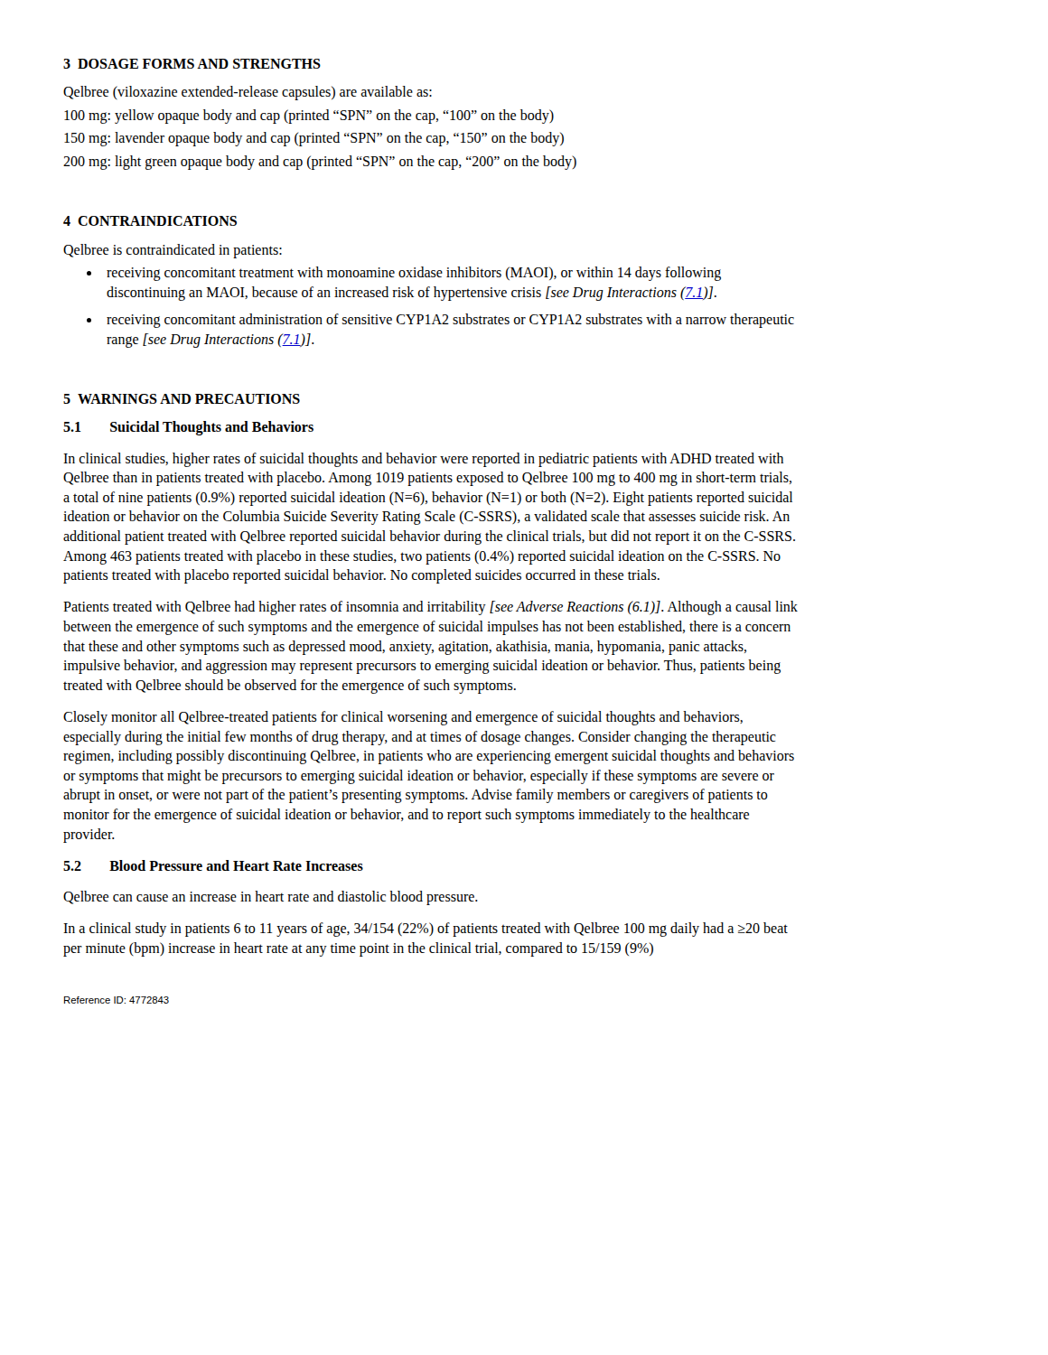3 DOSAGE FORMS AND STRENGTHS
Qelbree (viloxazine extended-release capsules) are available as:
100 mg: yellow opaque body and cap (printed “SPN” on the cap, “100” on the body)
150 mg: lavender opaque body and cap (printed “SPN” on the cap, “150” on the body)
200 mg: light green opaque body and cap (printed “SPN” on the cap, “200” on the body)
4 CONTRAINDICATIONS
Qelbree is contraindicated in patients:
receiving concomitant treatment with monoamine oxidase inhibitors (MAOI), or within 14 days following discontinuing an MAOI, because of an increased risk of hypertensive crisis [see Drug Interactions (7.1)].
receiving concomitant administration of sensitive CYP1A2 substrates or CYP1A2 substrates with a narrow therapeutic range [see Drug Interactions (7.1)].
5 WARNINGS AND PRECAUTIONS
5.1 Suicidal Thoughts and Behaviors
In clinical studies, higher rates of suicidal thoughts and behavior were reported in pediatric patients with ADHD treated with Qelbree than in patients treated with placebo. Among 1019 patients exposed to Qelbree 100 mg to 400 mg in short-term trials, a total of nine patients (0.9%) reported suicidal ideation (N=6), behavior (N=1) or both (N=2). Eight patients reported suicidal ideation or behavior on the Columbia Suicide Severity Rating Scale (C-SSRS), a validated scale that assesses suicide risk. An additional patient treated with Qelbree reported suicidal behavior during the clinical trials, but did not report it on the C-SSRS. Among 463 patients treated with placebo in these studies, two patients (0.4%) reported suicidal ideation on the C-SSRS. No patients treated with placebo reported suicidal behavior. No completed suicides occurred in these trials.
Patients treated with Qelbree had higher rates of insomnia and irritability [see Adverse Reactions (6.1)]. Although a causal link between the emergence of such symptoms and the emergence of suicidal impulses has not been established, there is a concern that these and other symptoms such as depressed mood, anxiety, agitation, akathisia, mania, hypomania, panic attacks, impulsive behavior, and aggression may represent precursors to emerging suicidal ideation or behavior. Thus, patients being treated with Qelbree should be observed for the emergence of such symptoms.
Closely monitor all Qelbree-treated patients for clinical worsening and emergence of suicidal thoughts and behaviors, especially during the initial few months of drug therapy, and at times of dosage changes. Consider changing the therapeutic regimen, including possibly discontinuing Qelbree, in patients who are experiencing emergent suicidal thoughts and behaviors or symptoms that might be precursors to emerging suicidal ideation or behavior, especially if these symptoms are severe or abrupt in onset, or were not part of the patient’s presenting symptoms. Advise family members or caregivers of patients to monitor for the emergence of suicidal ideation or behavior, and to report such symptoms immediately to the healthcare provider.
5.2 Blood Pressure and Heart Rate Increases
Qelbree can cause an increase in heart rate and diastolic blood pressure.
In a clinical study in patients 6 to 11 years of age, 34/154 (22%) of patients treated with Qelbree 100 mg daily had a ≥20 beat per minute (bpm) increase in heart rate at any time point in the clinical trial, compared to 15/159 (9%)
Reference ID: 4772843